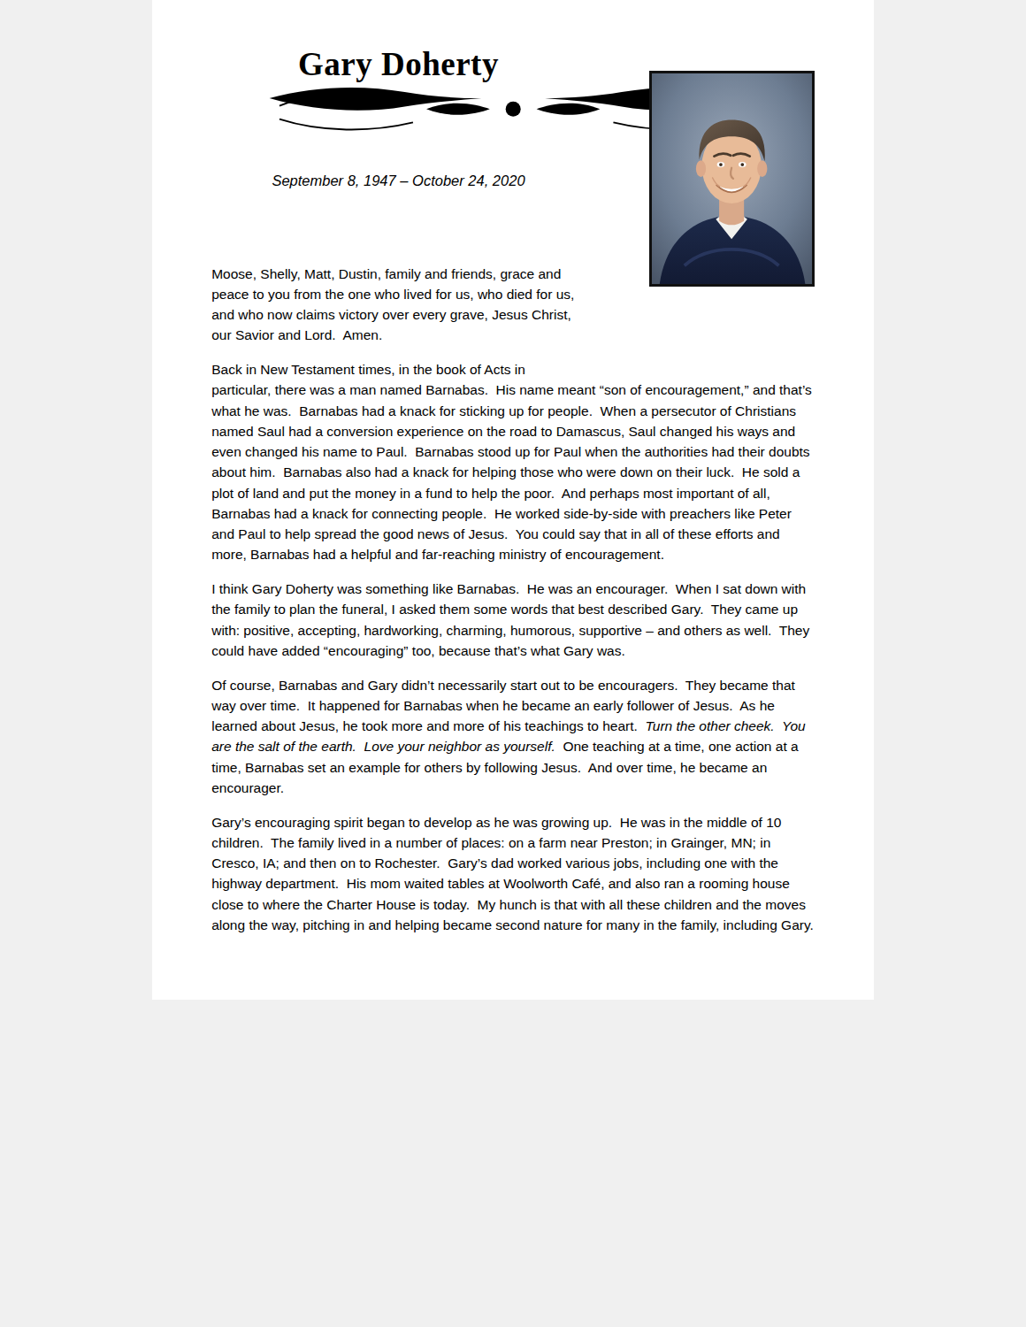Gary Doherty
September 8, 1947 – October 24, 2020
Moose, Shelly, Matt, Dustin, family and friends, grace and peace to you from the one who lived for us, who died for us, and who now claims victory over every grave, Jesus Christ, our Savior and Lord. Amen.
Back in New Testament times, in the book of Acts inparticular, there was a man named Barnabas. His name meant “son of encouragement,” and that’s what he was. Barnabas had a knack for sticking up for people. When a persecutor of Christians named Saul had a conversion experience on the road to Damascus, Saul changed his ways and even changed his name to Paul. Barnabas stood up for Paul when the authorities had their doubts about him. Barnabas also had a knack for helping those who were down on their luck. He sold a plot of land and put the money in a fund to help the poor. And perhaps most important of all, Barnabas had a knack for connecting people. He worked side-by-side with preachers like Peter and Paul to help spread the good news of Jesus. You could say that in all of these efforts and more, Barnabas had a helpful and far-reaching ministry of encouragement.
I think Gary Doherty was something like Barnabas. He was an encourager. When I sat down with the family to plan the funeral, I asked them some words that best described Gary. They came up with: positive, accepting, hardworking, charming, humorous, supportive – and others as well. They could have added “encouraging” too, because that’s what Gary was.
Of course, Barnabas and Gary didn’t necessarily start out to be encouragers. They became that way over time. It happened for Barnabas when he became an early follower of Jesus. As he learned about Jesus, he took more and more of his teachings to heart. Turn the other cheek. You are the salt of the earth. Love your neighbor as yourself. One teaching at a time, one action at a time, Barnabas set an example for others by following Jesus. And over time, he became an encourager.
Gary’s encouraging spirit began to develop as he was growing up. He was in the middle of 10 children. The family lived in a number of places: on a farm near Preston; in Grainger, MN; in Cresco, IA; and then on to Rochester. Gary’s dad worked various jobs, including one with the highway department. His mom waited tables at Woolworth Café, and also ran a rooming house close to where the Charter House is today. My hunch is that with all these children and the moves along the way, pitching in and helping became second nature for many in the family, including Gary.